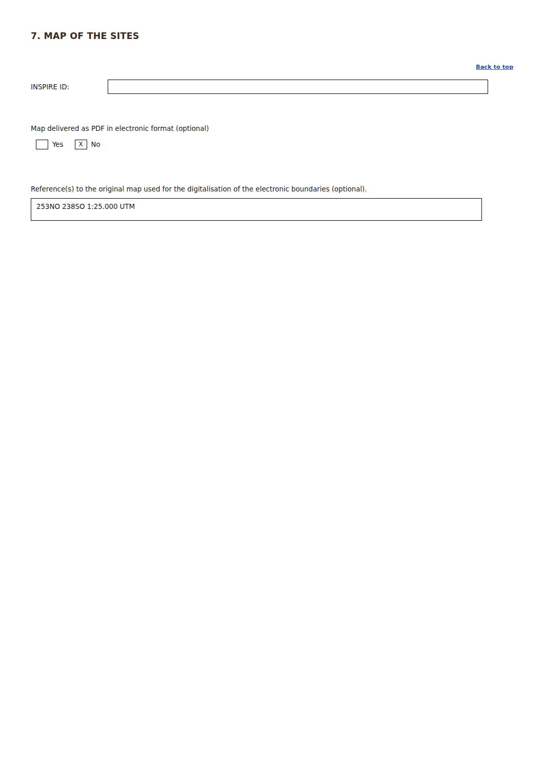7. MAP OF THE SITES
Back to top
INSPIRE ID:
Map delivered as PDF in electronic format (optional)
Yes X No
Reference(s) to the original map used for the digitalisation of the electronic boundaries (optional).
253NO 238SO 1:25.000 UTM